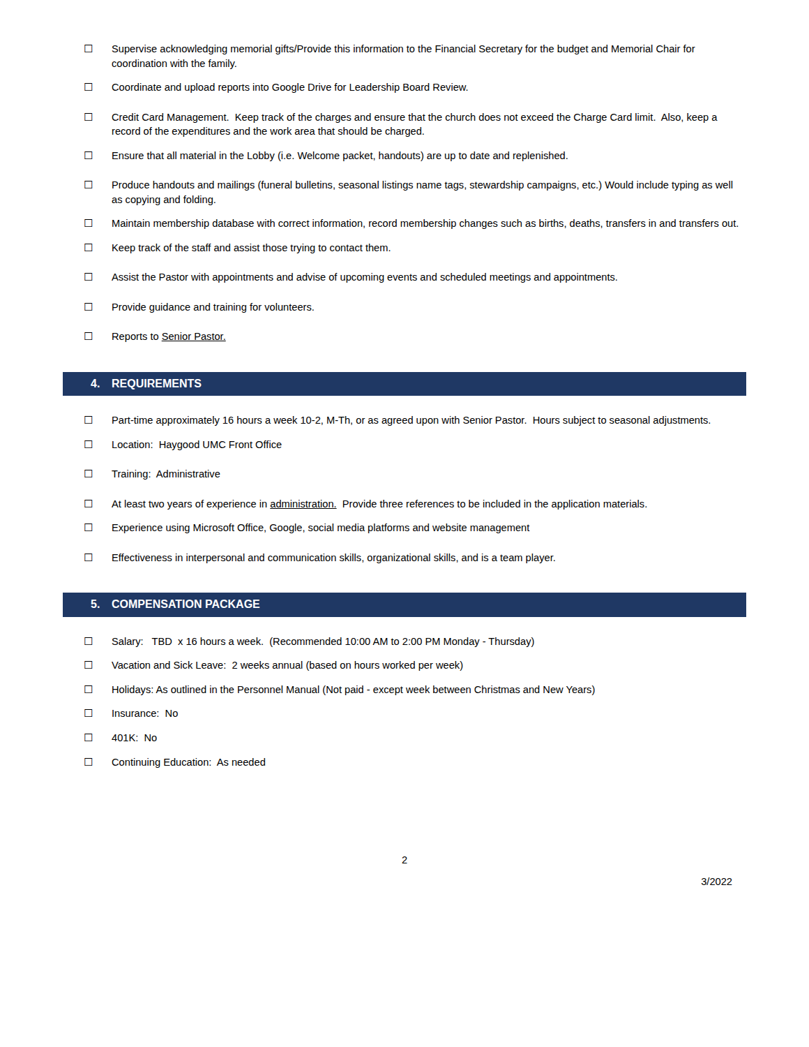Supervise acknowledging memorial gifts/Provide this information to the Financial Secretary for the budget and Memorial Chair for coordination with the family.
Coordinate and upload reports into Google Drive for Leadership Board Review.
Credit Card Management. Keep track of the charges and ensure that the church does not exceed the Charge Card limit. Also, keep a record of the expenditures and the work area that should be charged.
Ensure that all material in the Lobby (i.e. Welcome packet, handouts) are up to date and replenished.
Produce handouts and mailings (funeral bulletins, seasonal listings name tags, stewardship campaigns, etc.) Would include typing as well as copying and folding.
Maintain membership database with correct information, record membership changes such as births, deaths, transfers in and transfers out.
Keep track of the staff and assist those trying to contact them.
Assist the Pastor with appointments and advise of upcoming events and scheduled meetings and appointments.
Provide guidance and training for volunteers.
Reports to Senior Pastor.
4. REQUIREMENTS
Part-time approximately 16 hours a week 10-2, M-Th, or as agreed upon with Senior Pastor. Hours subject to seasonal adjustments.
Location: Haygood UMC Front Office
Training: Administrative
At least two years of experience in administration. Provide three references to be included in the application materials.
Experience using Microsoft Office, Google, social media platforms and website management
Effectiveness in interpersonal and communication skills, organizational skills, and is a team player.
5. COMPENSATION PACKAGE
Salary: TBD x 16 hours a week. (Recommended 10:00 AM to 2:00 PM Monday - Thursday)
Vacation and Sick Leave: 2 weeks annual (based on hours worked per week)
Holidays: As outlined in the Personnel Manual (Not paid - except week between Christmas and New Years)
Insurance: No
401K: No
Continuing Education: As needed
2
3/2022